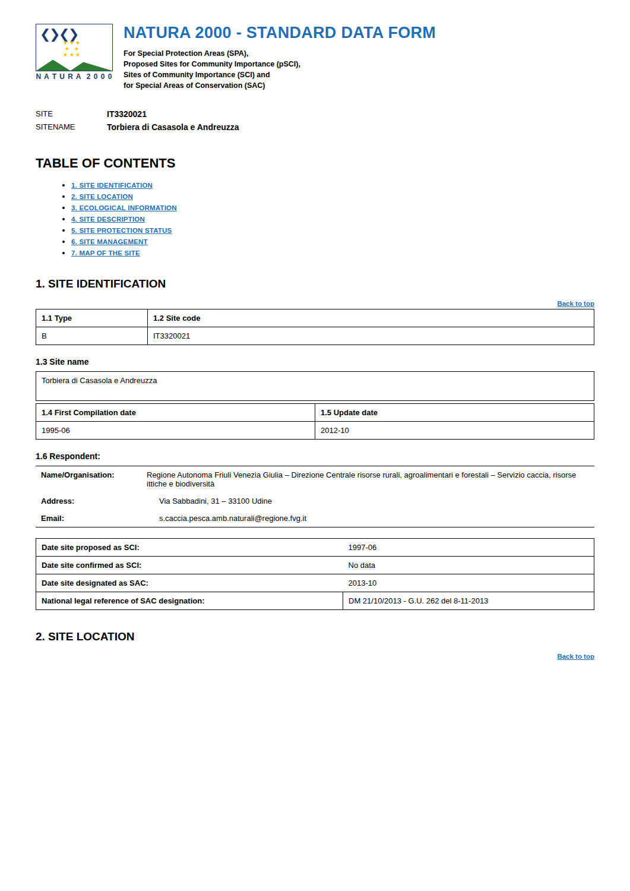❮❯❮❯
★ ★ ★
★ ★
★ ★ ★
N A T U R A 2 0 0 0
NATURA 2000 - STANDARD DATA FORM
For Special Protection Areas (SPA),
Proposed Sites for Community Importance (pSCI),
Sites of Community Importance (SCI) and
for Special Areas of Conservation (SAC)
SITE
IT3320021
SITENAME
Torbiera di Casasola e Andreuzza
TABLE OF CONTENTS
1. SITE IDENTIFICATION
2. SITE LOCATION
3. ECOLOGICAL INFORMATION
4. SITE DESCRIPTION
5. SITE PROTECTION STATUS
6. SITE MANAGEMENT
7. MAP OF THE SITE
1. SITE IDENTIFICATION
Back to top
| 1.1 Type | 1.2 Site code |
| B | IT3320021 |
1.3 Site name
| Torbiera di Casasola e Andreuzza |
| 1.4 First Compilation date | 1.5 Update date |
| 1995-06 | 2012-10 |
1.6 Respondent:
| Name/Organisation: | Regione Autonoma Friuli Venezia Giulia – Direzione Centrale risorse rurali, agroalimentari e forestali – Servizio caccia, risorse ittiche e biodiversità |
| Address: | Via Sabbadini, 31 – 33100 Udine |
| Email: | s.caccia.pesca.amb.naturali@regione.fvg.it |
| Date site proposed as SCI: | 1997-06 |
| Date site confirmed as SCI: | No data |
| Date site designated as SAC: | 2013-10 |
| National legal reference of SAC designation: | DM 21/10/2013 - G.U. 262 del 8-11-2013 |
2. SITE LOCATION
Back to top